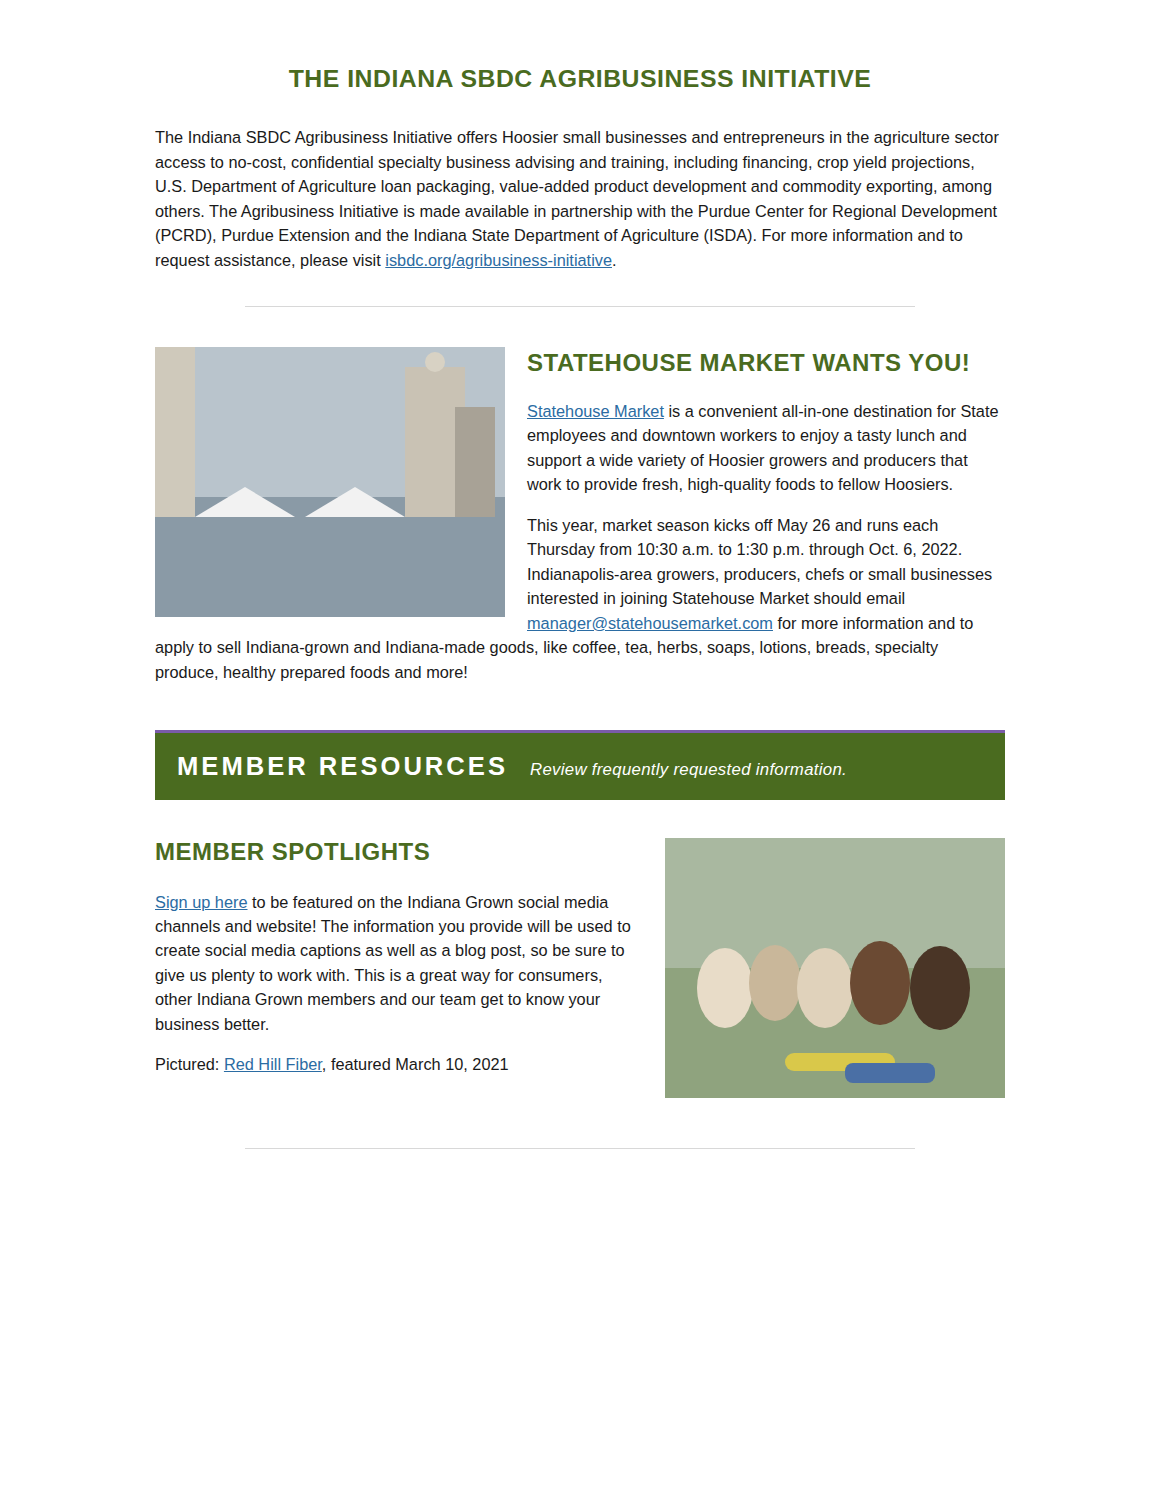THE INDIANA SBDC AGRIBUSINESS INITIATIVE
The Indiana SBDC Agribusiness Initiative offers Hoosier small businesses and entrepreneurs in the agriculture sector access to no-cost, confidential specialty business advising and training, including financing, crop yield projections, U.S. Department of Agriculture loan packaging, value-added product development and commodity exporting, among others. The Agribusiness Initiative is made available in partnership with the Purdue Center for Regional Development (PCRD), Purdue Extension and the Indiana State Department of Agriculture (ISDA). For more information and to request assistance, please visit isbdc.org/agribusiness-initiative.
STATEHOUSE MARKET WANTS YOU!
Statehouse Market is a convenient all-in-one destination for State employees and downtown workers to enjoy a tasty lunch and support a wide variety of Hoosier growers and producers that work to provide fresh, high-quality foods to fellow Hoosiers.
This year, market season kicks off May 26 and runs each Thursday from 10:30 a.m. to 1:30 p.m. through Oct. 6, 2022. Indianapolis-area growers, producers, chefs or small businesses interested in joining Statehouse Market should email manager@statehousemarket.com for more information and to apply to sell Indiana-grown and Indiana-made goods, like coffee, tea, herbs, soaps, lotions, breads, specialty produce, healthy prepared foods and more!
MEMBER RESOURCES Review frequently requested information.
MEMBER SPOTLIGHTS
Sign up here to be featured on the Indiana Grown social media channels and website! The information you provide will be used to create social media captions as well as a blog post, so be sure to give us plenty to work with. This is a great way for consumers, other Indiana Grown members and our team get to know your business better.
Pictured: Red Hill Fiber, featured March 10, 2021